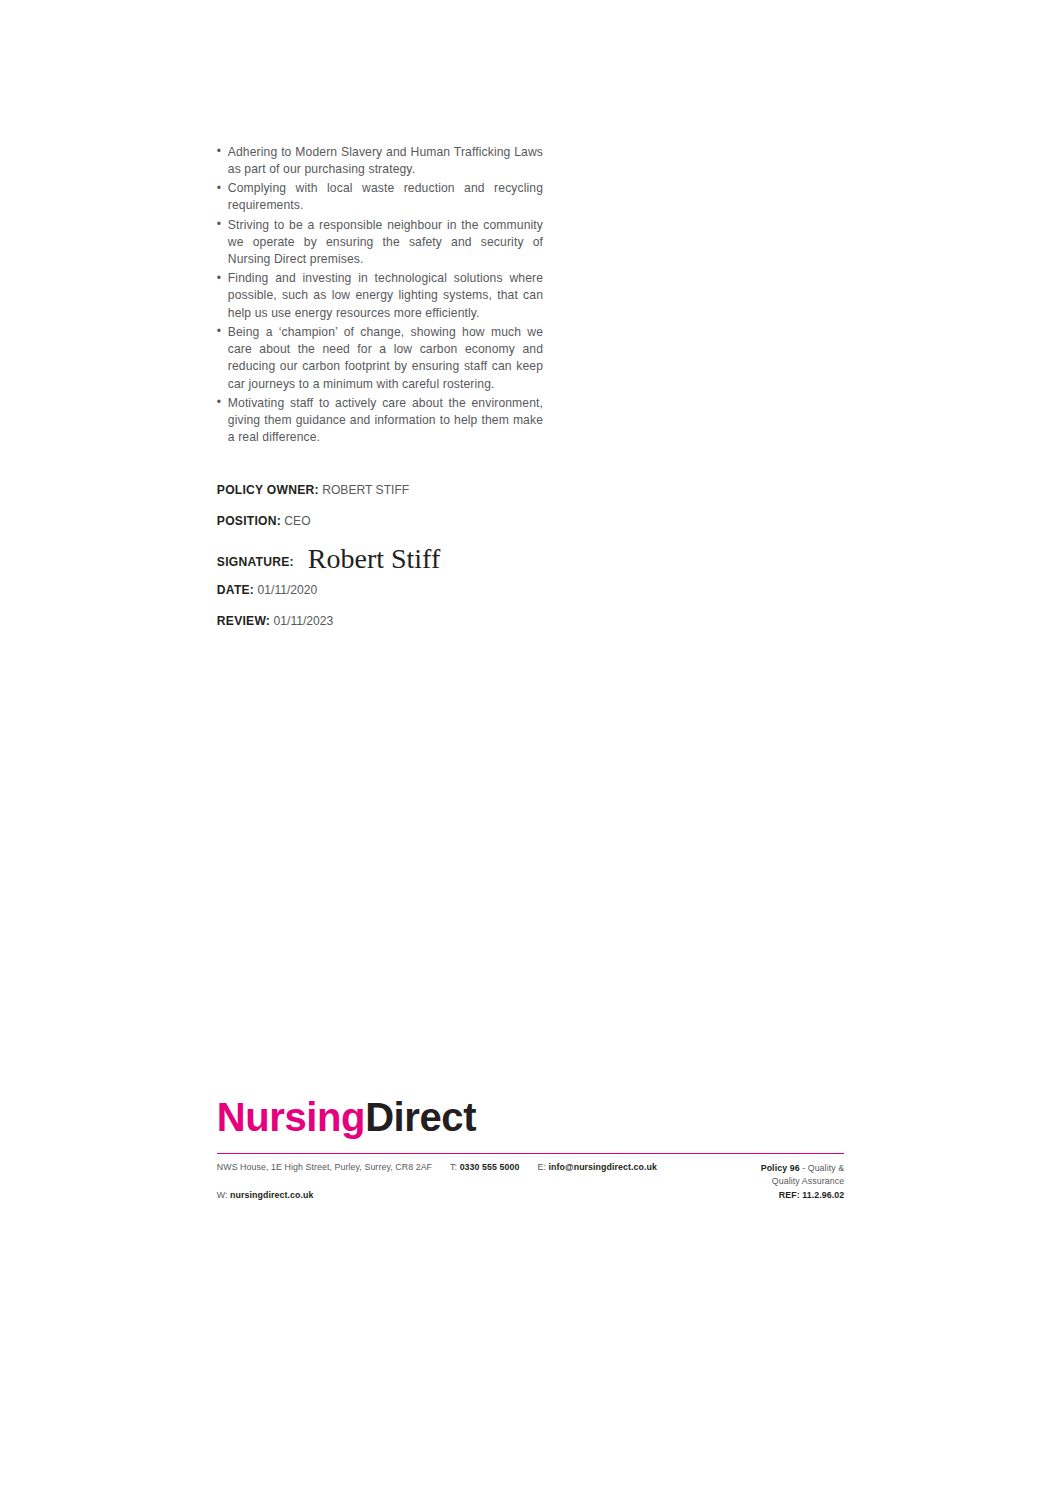Adhering to Modern Slavery and Human Trafficking Laws as part of our purchasing strategy.
Complying with local waste reduction and recycling requirements.
Striving to be a responsible neighbour in the community we operate by ensuring the safety and security of Nursing Direct premises.
Finding and investing in technological solutions where possible, such as low energy lighting systems, that can help us use energy resources more efficiently.
Being a ‘champion’ of change, showing how much we care about the need for a low carbon economy and reducing our carbon footprint by ensuring staff can keep car journeys to a minimum with careful rostering.
Motivating staff to actively care about the environment, giving them guidance and information to help them make a real difference.
POLICY OWNER: ROBERT STIFF
POSITION: CEO
SIGNATURE: Robert Stiff
DATE: 01/11/2020
REVIEW: 01/11/2023
Nursing Direct
NWS House, 1E High Street, Purley, Surrey, CR8 2AF T: 0330 555 5000 E: info@nursingdirect.co.uk W: nursingdirect.co.uk
Policy 96 - Quality &
Quality Assurance
REF: 11.2.96.02